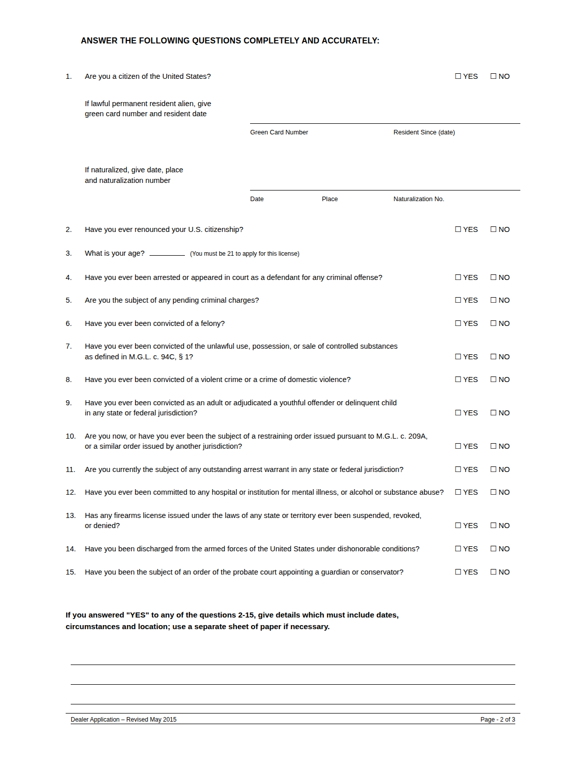ANSWER THE FOLLOWING QUESTIONS COMPLETELY AND ACCURATELY:
| 1. | Are you a citizen of the United States? | ☐ YES | ☐ NO |
| | / If lawful permanent resident alien, give green card number and resident date / / / / / Green Card Number / Resident Since (date) / |
| | / If naturalized, give date, place and naturalization number / / / / / / Date / Place / Naturalization No. / |
| 2. | Have you ever renounced your U.S. citizenship? | ☐ YES | ☐ NO |
| 3. | What is your age? (You must be 21 to apply for this license) |
| 4. | Have you ever been arrested or appeared in court as a defendant for any criminal offense? | ☐ YES | ☐ NO |
| 5. | Are you the subject of any pending criminal charges? | ☐ YES | ☐ NO |
| 6. | Have you ever been convicted of a felony? | ☐ YES | ☐ NO |
| 7. | Have you ever been convicted of the unlawful use, possession, or sale of controlled substances as defined in M.G.L. c. 94C, § 1? | ☐ YES | ☐ NO |
| 8. | Have you ever been convicted of a violent crime or a crime of domestic violence? | ☐ YES | ☐ NO |
| 9. | Have you ever been convicted as an adult or adjudicated a youthful offender or delinquent child in any state or federal jurisdiction? | ☐ YES | ☐ NO |
| 10. | Are you now, or have you ever been the subject of a restraining order issued pursuant to M.G.L. c. 209A, or a similar order issued by another jurisdiction? | ☐ YES | ☐ NO |
| 11. | Are you currently the subject of any outstanding arrest warrant in any state or federal jurisdiction? | ☐ YES | ☐ NO |
| 12. | Have you ever been committed to any hospital or institution for mental illness, or alcohol or substance abuse? | ☐ YES | ☐ NO |
| 13. | Has any firearms license issued under the laws of any state or territory ever been suspended, revoked, or denied? | ☐ YES | ☐ NO |
| 14. | Have you been discharged from the armed forces of the United States under dishonorable conditions? | ☐ YES | ☐ NO |
| 15. | Have you been the subject of an order of the probate court appointing a guardian or conservator? | ☐ YES | ☐ NO |
If you answered "YES" to any of the questions 2-15, give details which must include dates,
circumstances and location; use a separate sheet of paper if necessary.
Dealer Application – Revised May 2015 Page - 2 of 3